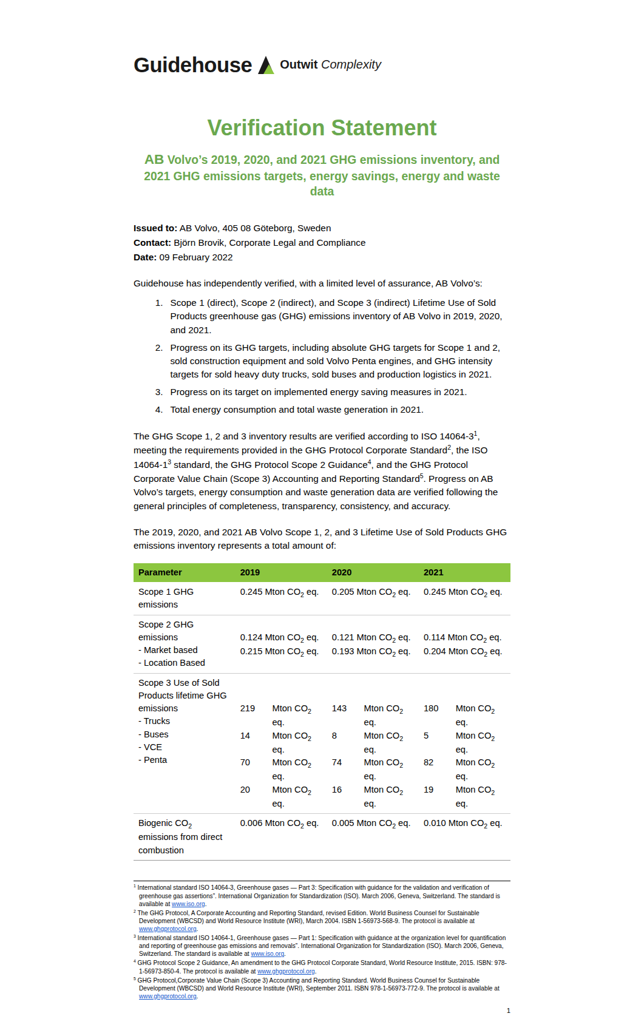Guidehouse Outwit Complexity
Verification Statement
AB Volvo’s 2019, 2020, and 2021 GHG emissions inventory, and 2021 GHG emissions targets, energy savings, energy and waste data
Issued to: AB Volvo, 405 08 Göteborg, Sweden
Contact: Björn Brovik, Corporate Legal and Compliance
Date: 09 February 2022
Guidehouse has independently verified, with a limited level of assurance, AB Volvo’s:
Scope 1 (direct), Scope 2 (indirect), and Scope 3 (indirect) Lifetime Use of Sold Products greenhouse gas (GHG) emissions inventory of AB Volvo in 2019, 2020, and 2021.
Progress on its GHG targets, including absolute GHG targets for Scope 1 and 2, sold construction equipment and sold Volvo Penta engines, and GHG intensity targets for sold heavy duty trucks, sold buses and production logistics in 2021.
Progress on its target on implemented energy saving measures in 2021.
Total energy consumption and total waste generation in 2021.
The GHG Scope 1, 2 and 3 inventory results are verified according to ISO 14064-31, meeting the requirements provided in the GHG Protocol Corporate Standard2, the ISO 14064-13 standard, the GHG Protocol Scope 2 Guidance4, and the GHG Protocol Corporate Value Chain (Scope 3) Accounting and Reporting Standard5. Progress on AB Volvo’s targets, energy consumption and waste generation data are verified following the general principles of completeness, transparency, consistency, and accuracy.
The 2019, 2020, and 2021 AB Volvo Scope 1, 2, and 3 Lifetime Use of Sold Products GHG emissions inventory represents a total amount of:
| Parameter | 2019 | 2020 | 2021 |
| --- | --- | --- | --- |
| Scope 1 GHG emissions | 0.245 Mton CO 2 eq. | 0.205 Mton CO 2 eq. | 0.245 Mton CO 2 eq. |
| Scope 2 GHG emissions - Market based - Location Based | 0.124 Mton CO 2 eq. 0.215 Mton CO 2 eq. | 0.121 Mton CO 2 eq. 0.193 Mton CO 2 eq. | 0.114 Mton CO 2 eq. 0.204 Mton CO 2 eq. |
| Scope 3 Use of Sold Products lifetime GHG emissions - Trucks - Buses - VCE - Penta | 219 Mton CO 2 eq. 14 Mton CO 2 eq. 70 Mton CO 2 eq. 20 Mton CO 2 eq. | 143 Mton CO 2 eq. 8 Mton CO 2 eq. 74 Mton CO 2 eq. 16 Mton CO 2 eq. | 180 Mton CO 2 eq. 5 Mton CO 2 eq. 82 Mton CO 2 eq. 19 Mton CO 2 eq. |
| Biogenic CO 2 emissions from direct combustion | 0.006 Mton CO 2 eq. | 0.005 Mton CO 2 eq. | 0.010 Mton CO 2 eq. |
1 International standard ISO 14064-3, Greenhouse gases — Part 3: Specification with guidance for the validation and verification of greenhouse gas assertions”. International Organization for Standardization (ISO). March 2006, Geneva, Switzerland. The standard is available at www.iso.org.
2 The GHG Protocol, A Corporate Accounting and Reporting Standard, revised Edition. World Business Counsel for Sustainable Development (WBCSD) and World Resource Institute (WRI), March 2004. ISBN 1-56973-568-9. The protocol is available at www.ghgprotocol.org.
3 International standard ISO 14064-1, Greenhouse gases — Part 1: Specification with guidance at the organization level for quantification and reporting of greenhouse gas emissions and removals”. International Organization for Standardization (ISO). March 2006, Geneva, Switzerland. The standard is available at www.iso.org.
4 GHG Protocol Scope 2 Guidance, An amendment to the GHG Protocol Corporate Standard, World Resource Institute, 2015. ISBN: 978-1-56973-850-4. The protocol is available at www.ghgprotocol.org.
5 GHG Protocol,Corporate Value Chain (Scope 3) Accounting and Reporting Standard. World Business Counsel for Sustainable Development (WBCSD) and World Resource Institute (WRI), September 2011. ISBN 978-1-56973-772-9. The protocol is available at www.ghgprotocol.org.
1